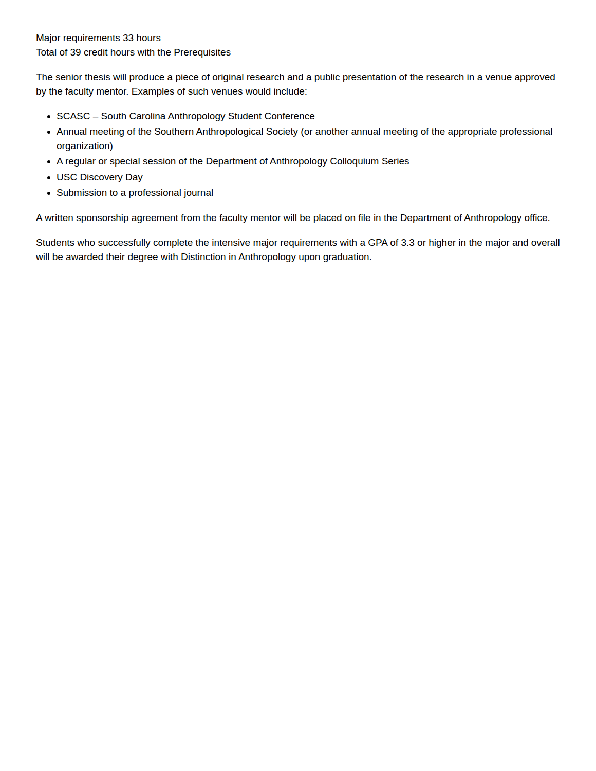Major requirements 33 hours
Total of 39 credit hours with the Prerequisites
The senior thesis will produce a piece of original research and a public presentation of the research in a venue approved by the faculty mentor. Examples of such venues would include:
SCASC – South Carolina Anthropology Student Conference
Annual meeting of the Southern Anthropological Society (or another annual meeting of the appropriate professional organization)
A regular or special session of the Department of Anthropology Colloquium Series
USC Discovery Day
Submission to a professional journal
A written sponsorship agreement from the faculty mentor will be placed on file in the Department of Anthropology office.
Students who successfully complete the intensive major requirements with a GPA of 3.3 or higher in the major and overall will be awarded their degree with Distinction in Anthropology upon graduation.